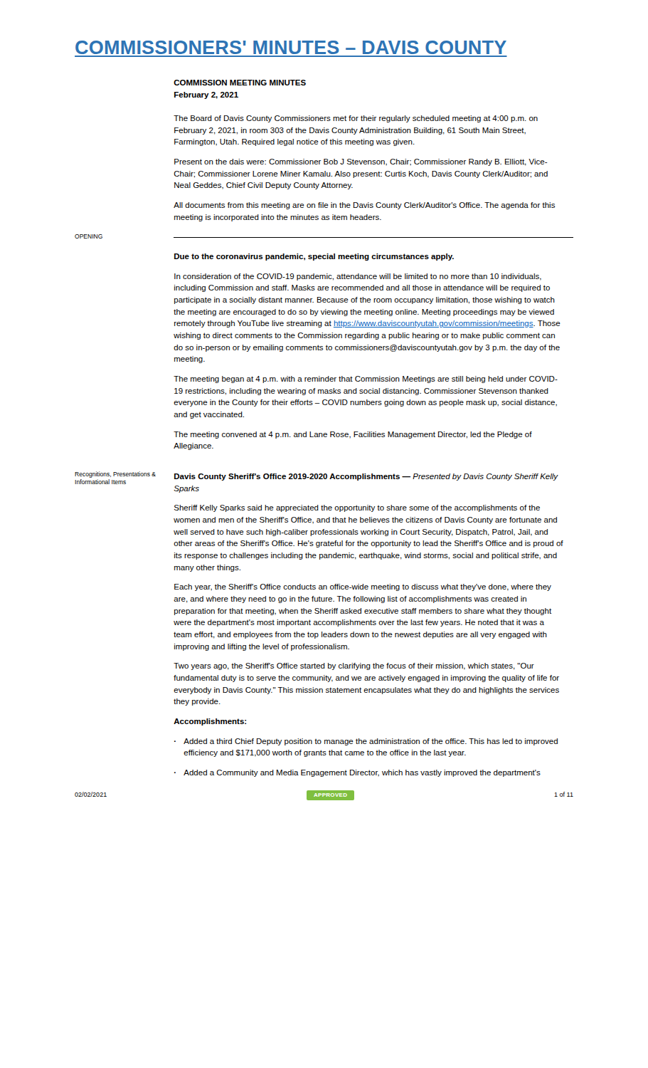COMMISSIONERS' MINUTES – DAVIS COUNTY
COMMISSION MEETING MINUTES
February 2, 2021
The Board of Davis County Commissioners met for their regularly scheduled meeting at 4:00 p.m. on February 2, 2021, in room 303 of the Davis County Administration Building, 61 South Main Street, Farmington, Utah. Required legal notice of this meeting was given.
Present on the dais were: Commissioner Bob J Stevenson, Chair; Commissioner Randy B. Elliott, Vice-Chair; Commissioner Lorene Miner Kamalu. Also present: Curtis Koch, Davis County Clerk/Auditor; and Neal Geddes, Chief Civil Deputy County Attorney.
All documents from this meeting are on file in the Davis County Clerk/Auditor's Office. The agenda for this meeting is incorporated into the minutes as item headers.
OPENING
Due to the coronavirus pandemic, special meeting circumstances apply.
In consideration of the COVID-19 pandemic, attendance will be limited to no more than 10 individuals, including Commission and staff. Masks are recommended and all those in attendance will be required to participate in a socially distant manner. Because of the room occupancy limitation, those wishing to watch the meeting are encouraged to do so by viewing the meeting online. Meeting proceedings may be viewed remotely through YouTube live streaming at https://www.daviscountyutah.gov/commission/meetings. Those wishing to direct comments to the Commission regarding a public hearing or to make public comment can do so in-person or by emailing comments to commissioners@daviscountyutah.gov by 3 p.m. the day of the meeting.
The meeting began at 4 p.m. with a reminder that Commission Meetings are still being held under COVID-19 restrictions, including the wearing of masks and social distancing. Commissioner Stevenson thanked everyone in the County for their efforts – COVID numbers going down as people mask up, social distance, and get vaccinated.
The meeting convened at 4 p.m. and Lane Rose, Facilities Management Director, led the Pledge of Allegiance.
Recognitions, Presentations & Informational Items
Davis County Sheriff's Office 2019-2020 Accomplishments — Presented by Davis County Sheriff Kelly Sparks
Sheriff Kelly Sparks said he appreciated the opportunity to share some of the accomplishments of the women and men of the Sheriff's Office, and that he believes the citizens of Davis County are fortunate and well served to have such high-caliber professionals working in Court Security, Dispatch, Patrol, Jail, and other areas of the Sheriff's Office. He's grateful for the opportunity to lead the Sheriff's Office and is proud of its response to challenges including the pandemic, earthquake, wind storms, social and political strife, and many other things.
Each year, the Sheriff's Office conducts an office-wide meeting to discuss what they've done, where they are, and where they need to go in the future. The following list of accomplishments was created in preparation for that meeting, when the Sheriff asked executive staff members to share what they thought were the department's most important accomplishments over the last few years. He noted that it was a team effort, and employees from the top leaders down to the newest deputies are all very engaged with improving and lifting the level of professionalism.
Two years ago, the Sheriff's Office started by clarifying the focus of their mission, which states, "Our fundamental duty is to serve the community, and we are actively engaged in improving the quality of life for everybody in Davis County." This mission statement encapsulates what they do and highlights the services they provide.
Accomplishments:
Added a third Chief Deputy position to manage the administration of the office. This has led to improved efficiency and $171,000 worth of grants that came to the office in the last year.
Added a Community and Media Engagement Director, which has vastly improved the department's
02/02/2021
1 of 11
APPROVED